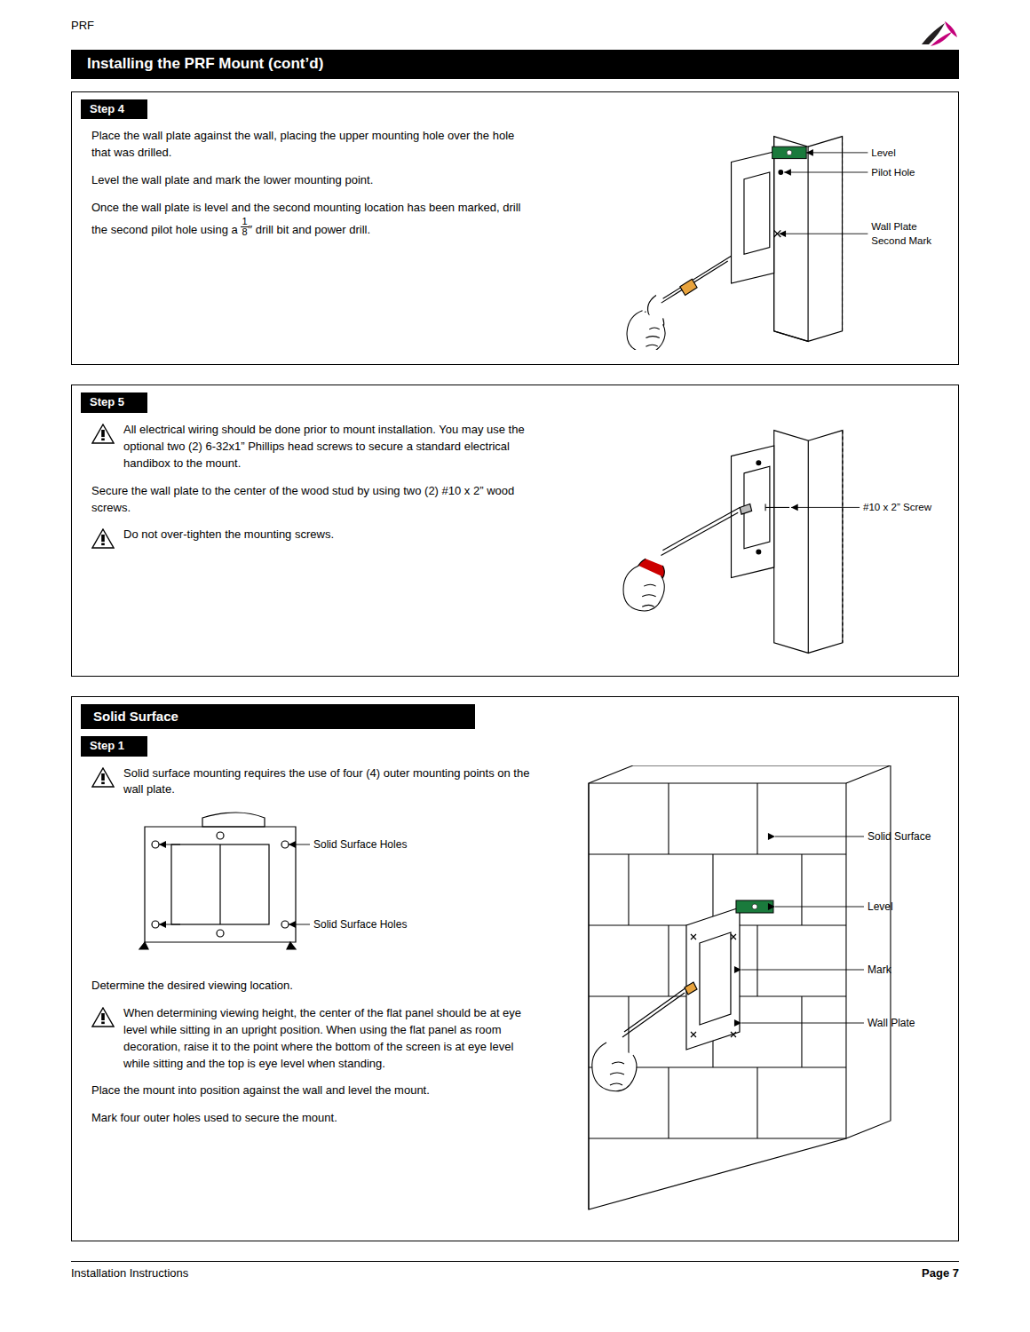PRF
Installing the PRF Mount (cont’d)
Step 4
Place the wall plate against the wall, placing the upper mounting hole over the hole that was drilled.
Level the wall plate and mark the lower mounting point.
Once the wall plate is level and the second mounting location has been marked, drill the second pilot hole using a 18″ drill bit and power drill.
Level Pilot Hole Wall Plate Second Mark
Step 5
All electrical wiring should be done prior to mount installation. You may use the optional two (2) 6-32x1” Phillips head screws to secure a standard electrical handibox to the mount.
Secure the wall plate to the center of the wood stud by using two (2) #10 x 2” wood screws.
Do not over-tighten the mounting screws.
#10 x 2” Screw
Solid Surface
Step 1
Solid surface mounting requires the use of four (4) outer mounting points on the wall plate.
Solid Surface Holes Solid Surface Holes
Determine the desired viewing location.
When determining viewing height, the center of the flat panel should be at eye level while sitting in an upright position. When using the flat panel as room decoration, raise it to the point where the bottom of the screen is at eye level while sitting and the top is eye level when standing.
Place the mount into position against the wall and level the mount.
Mark four outer holes used to secure the mount.
Solid Surface Level Mark Wall Plate
Installation Instructions
Page 7